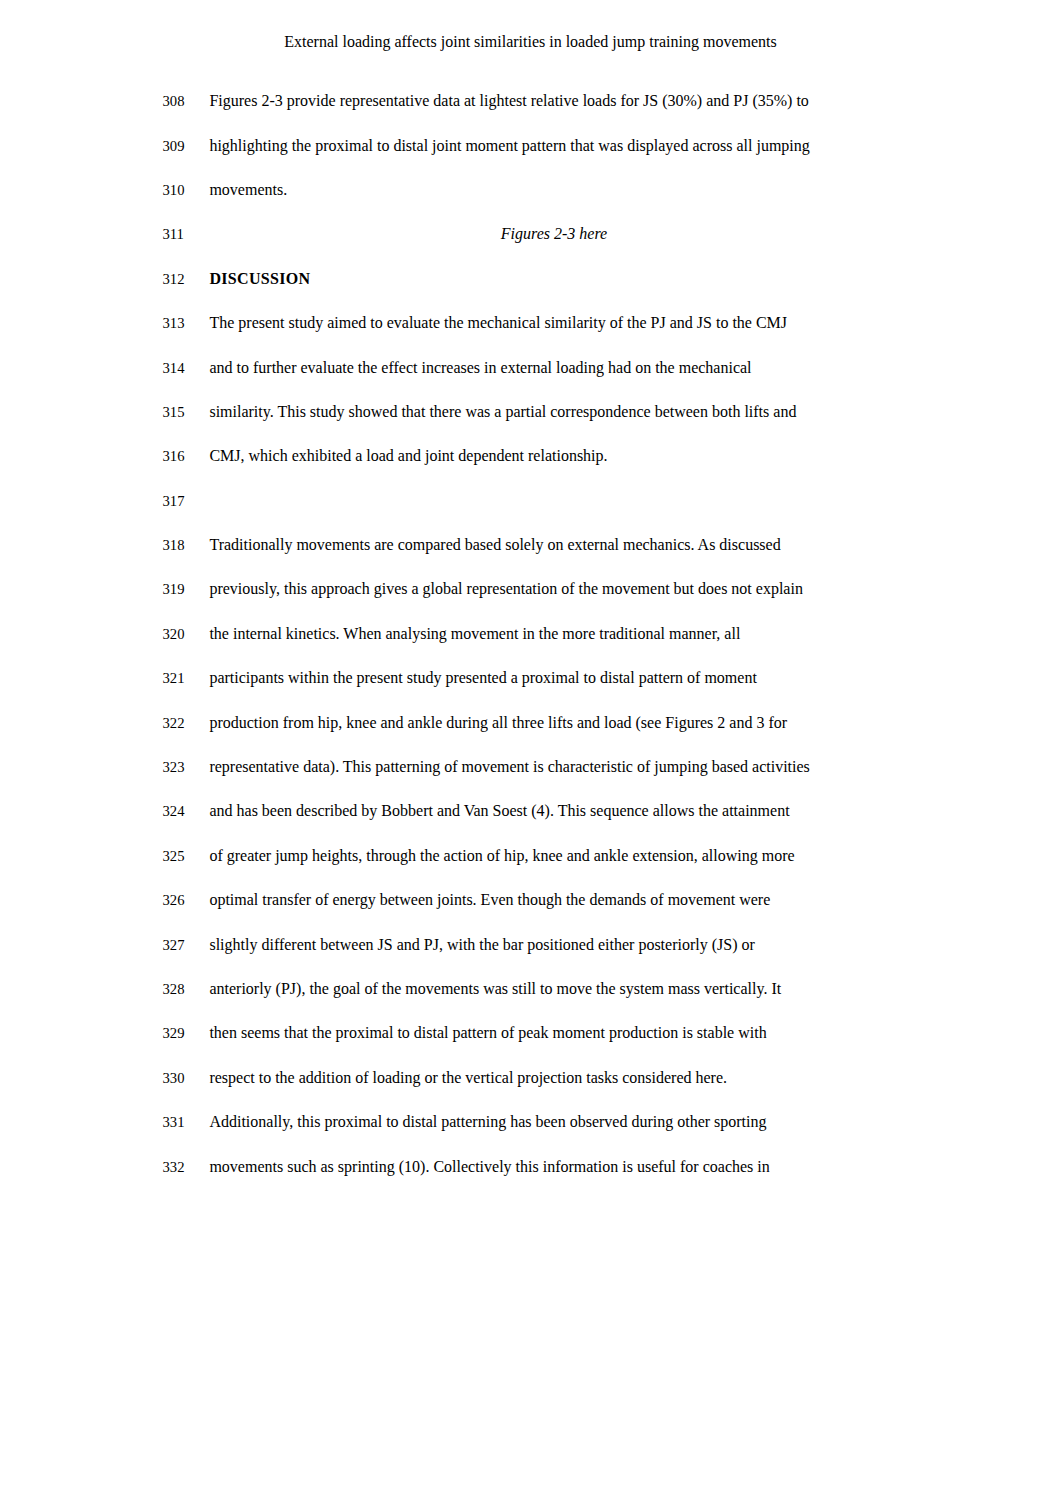External loading affects joint similarities in loaded jump training movements
308
Figures 2-3 provide representative data at lightest relative loads for JS (30%) and PJ (35%) to
309
highlighting the proximal to distal joint moment pattern that was displayed across all jumping
310
movements.
311
Figures 2-3 here
312
DISCUSSION
313
The present study aimed to evaluate the mechanical similarity of the PJ and JS to the CMJ
314
and to further evaluate the effect increases in external loading had on the mechanical
315
similarity. This study showed that there was a partial correspondence between both lifts and
316
CMJ, which exhibited a load and joint dependent relationship.
317
318
Traditionally movements are compared based solely on external mechanics. As discussed
319
previously, this approach gives a global representation of the movement but does not explain
320
the internal kinetics. When analysing movement in the more traditional manner, all
321
participants within the present study presented a proximal to distal pattern of moment
322
production from hip, knee and ankle during all three lifts and load (see Figures 2 and 3 for
323
representative data). This patterning of movement is characteristic of jumping based activities
324
and has been described by Bobbert and Van Soest (4). This sequence allows the attainment
325
of greater jump heights, through the action of hip, knee and ankle extension, allowing more
326
optimal transfer of energy between joints. Even though the demands of movement were
327
slightly different between JS and PJ, with the bar positioned either posteriorly (JS) or
328
anteriorly (PJ), the goal of the movements was still to move the system mass vertically. It
329
then seems that the proximal to distal pattern of peak moment production is stable with
330
respect to the addition of loading or the vertical projection tasks considered here.
331
Additionally, this proximal to distal patterning has been observed during other sporting
332
movements such as sprinting (10). Collectively this information is useful for coaches in